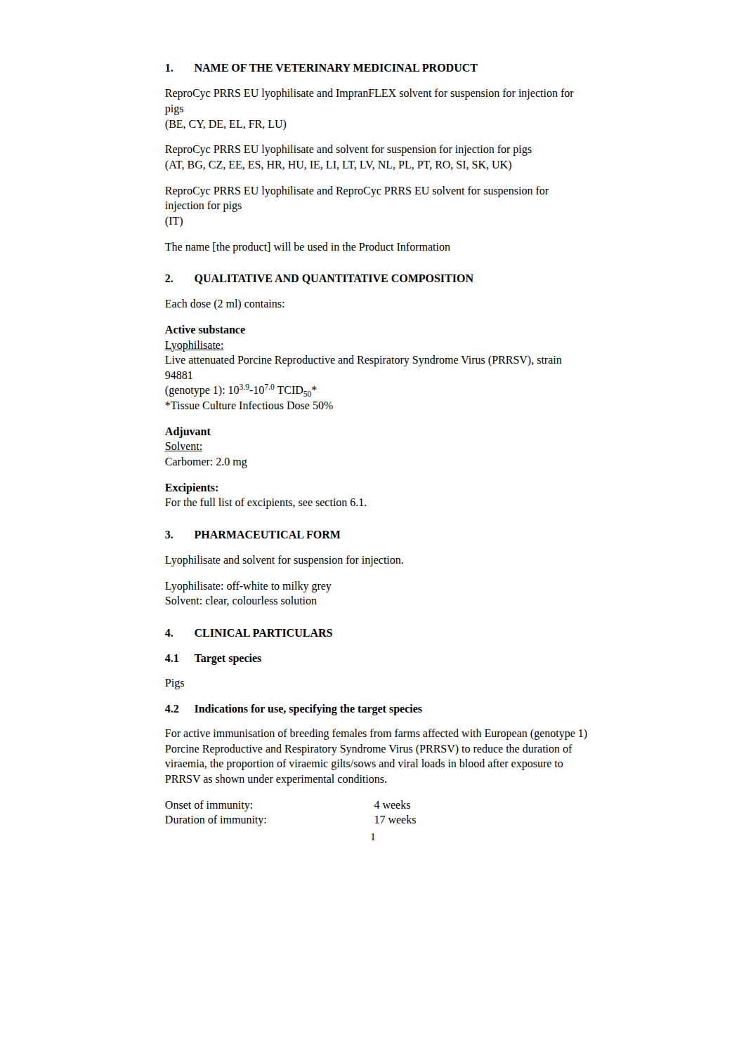1.
NAME OF THE VETERINARY MEDICINAL PRODUCT
ReproCyc PRRS EU lyophilisate and ImpranFLEX solvent for suspension for injection for pigs
(BE, CY, DE, EL, FR, LU)
ReproCyc PRRS EU lyophilisate and solvent for suspension for injection for pigs
(AT, BG, CZ, EE, ES, HR, HU, IE, LI, LT, LV, NL, PL, PT, RO, SI, SK, UK)
ReproCyc PRRS EU lyophilisate and ReproCyc PRRS EU solvent for suspension for injection for pigs
(IT)
The name [the product] will be used in the Product Information
2.
QUALITATIVE AND QUANTITATIVE COMPOSITION
Each dose (2 ml) contains:
Active substance
Lyophilisate:
Live attenuated Porcine Reproductive and Respiratory Syndrome Virus (PRRSV), strain 94881
(genotype 1): 103.9-107.0 TCID50*
*Tissue Culture Infectious Dose 50%
Adjuvant
Solvent:
Carbomer: 2.0 mg
Excipients:
For the full list of excipients, see section 6.1.
3.
PHARMACEUTICAL FORM
Lyophilisate and solvent for suspension for injection.
Lyophilisate: off-white to milky grey
Solvent: clear, colourless solution
4.
CLINICAL PARTICULARS
4.1
Target species
Pigs
4.2
Indications for use, specifying the target species
For active immunisation of breeding females from farms affected with European (genotype 1) Porcine Reproductive and Respiratory Syndrome Virus (PRRSV) to reduce the duration of viraemia, the proportion of viraemic gilts/sows and viral loads in blood after exposure to PRRSV as shown under experimental conditions.
| Onset of immunity: | 4 weeks |
| Duration of immunity: | 17 weeks |
1